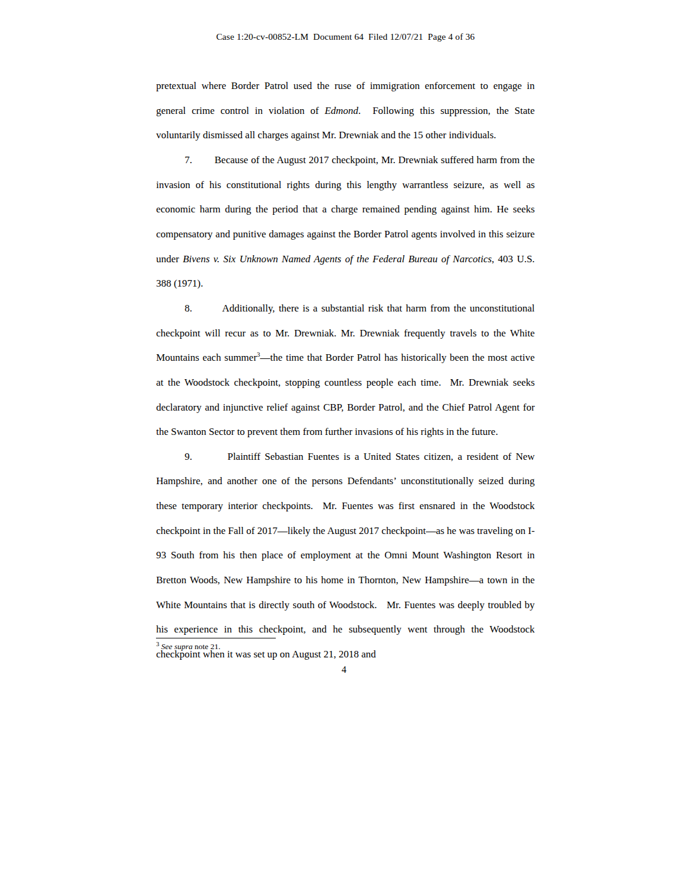Case 1:20-cv-00852-LM Document 64 Filed 12/07/21 Page 4 of 36
pretextual where Border Patrol used the ruse of immigration enforcement to engage in general crime control in violation of Edmond. Following this suppression, the State voluntarily dismissed all charges against Mr. Drewniak and the 15 other individuals.
7. Because of the August 2017 checkpoint, Mr. Drewniak suffered harm from the invasion of his constitutional rights during this lengthy warrantless seizure, as well as economic harm during the period that a charge remained pending against him. He seeks compensatory and punitive damages against the Border Patrol agents involved in this seizure under Bivens v. Six Unknown Named Agents of the Federal Bureau of Narcotics, 403 U.S. 388 (1971).
8. Additionally, there is a substantial risk that harm from the unconstitutional checkpoint will recur as to Mr. Drewniak. Mr. Drewniak frequently travels to the White Mountains each summer3—the time that Border Patrol has historically been the most active at the Woodstock checkpoint, stopping countless people each time. Mr. Drewniak seeks declaratory and injunctive relief against CBP, Border Patrol, and the Chief Patrol Agent for the Swanton Sector to prevent them from further invasions of his rights in the future.
9. Plaintiff Sebastian Fuentes is a United States citizen, a resident of New Hampshire, and another one of the persons Defendants’ unconstitutionally seized during these temporary interior checkpoints. Mr. Fuentes was first ensnared in the Woodstock checkpoint in the Fall of 2017—likely the August 2017 checkpoint—as he was traveling on I-93 South from his then place of employment at the Omni Mount Washington Resort in Bretton Woods, New Hampshire to his home in Thornton, New Hampshire—a town in the White Mountains that is directly south of Woodstock. Mr. Fuentes was deeply troubled by his experience in this checkpoint, and he subsequently went through the Woodstock checkpoint when it was set up on August 21, 2018 and
3 See supra note 21.
4